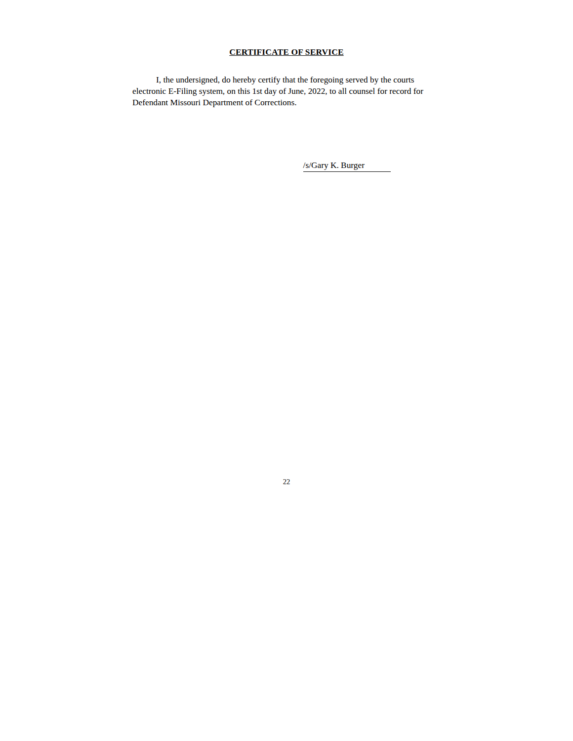CERTIFICATE OF SERVICE
I, the undersigned, do hereby certify that the foregoing served by the courts electronic E-Filing system, on this 1st day of June, 2022, to all counsel for record for Defendant Missouri Department of Corrections.
/s/Gary K. Burger
22